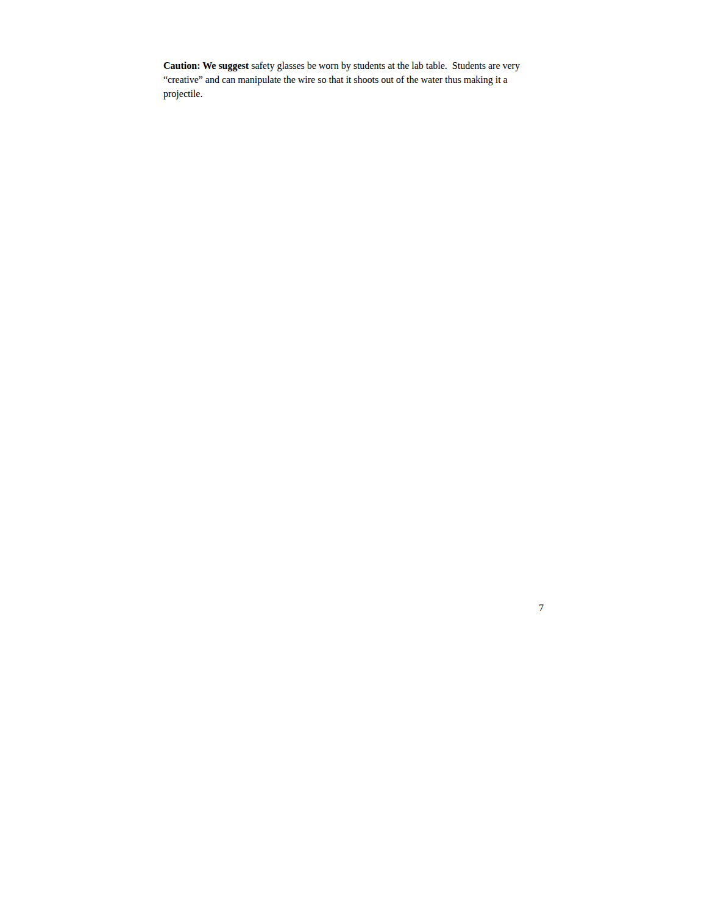Caution: We suggest safety glasses be worn by students at the lab table. Students are very “creative” and can manipulate the wire so that it shoots out of the water thus making it a projectile.
7